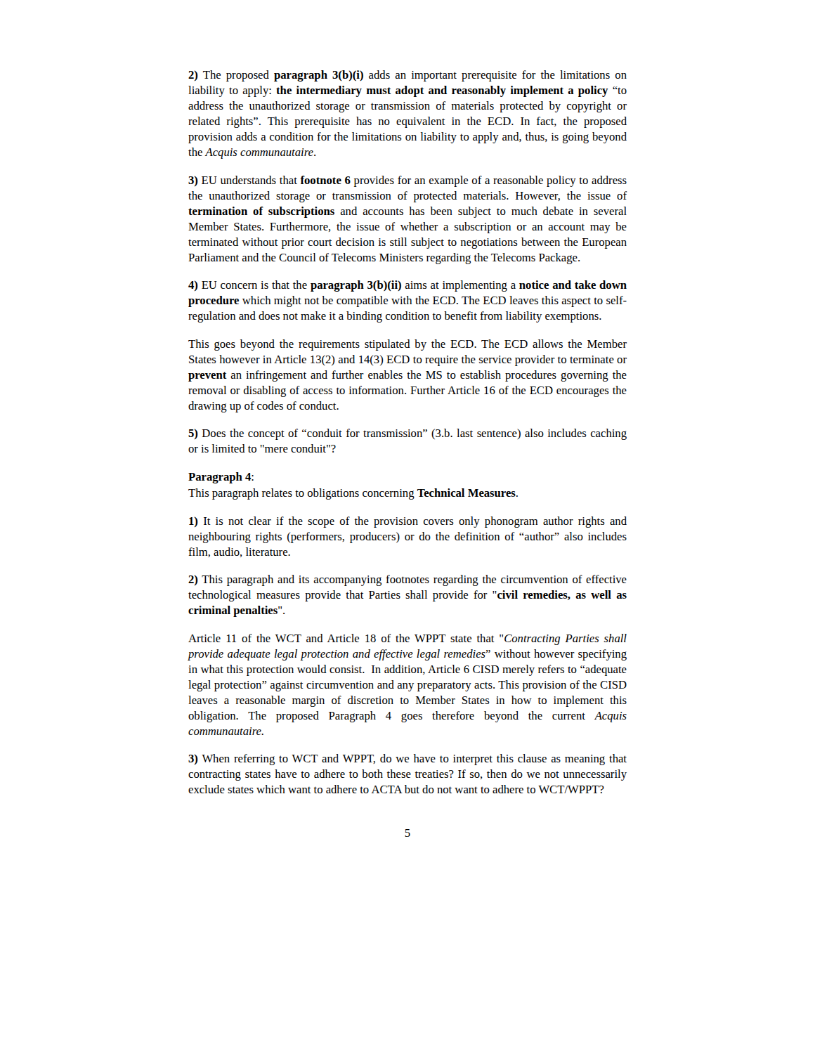2) The proposed paragraph 3(b)(i) adds an important prerequisite for the limitations on liability to apply: the intermediary must adopt and reasonably implement a policy “to address the unauthorized storage or transmission of materials protected by copyright or related rights”. This prerequisite has no equivalent in the ECD. In fact, the proposed provision adds a condition for the limitations on liability to apply and, thus, is going beyond the Acquis communautaire.
3) EU understands that footnote 6 provides for an example of a reasonable policy to address the unauthorized storage or transmission of protected materials. However, the issue of termination of subscriptions and accounts has been subject to much debate in several Member States. Furthermore, the issue of whether a subscription or an account may be terminated without prior court decision is still subject to negotiations between the European Parliament and the Council of Telecoms Ministers regarding the Telecoms Package.
4) EU concern is that the paragraph 3(b)(ii) aims at implementing a notice and take down procedure which might not be compatible with the ECD. The ECD leaves this aspect to self-regulation and does not make it a binding condition to benefit from liability exemptions.
This goes beyond the requirements stipulated by the ECD. The ECD allows the Member States however in Article 13(2) and 14(3) ECD to require the service provider to terminate or prevent an infringement and further enables the MS to establish procedures governing the removal or disabling of access to information. Further Article 16 of the ECD encourages the drawing up of codes of conduct.
5) Does the concept of “conduit for transmission” (3.b. last sentence) also includes caching or is limited to "mere conduit"?
Paragraph 4:
This paragraph relates to obligations concerning Technical Measures.
1) It is not clear if the scope of the provision covers only phonogram author rights and neighbouring rights (performers, producers) or do the definition of “author” also includes film, audio, literature.
2) This paragraph and its accompanying footnotes regarding the circumvention of effective technological measures provide that Parties shall provide for "civil remedies, as well as criminal penalties".
Article 11 of the WCT and Article 18 of the WPPT state that "Contracting Parties shall provide adequate legal protection and effective legal remedies” without however specifying in what this protection would consist. In addition, Article 6 CISD merely refers to “adequate legal protection” against circumvention and any preparatory acts. This provision of the CISD leaves a reasonable margin of discretion to Member States in how to implement this obligation. The proposed Paragraph 4 goes therefore beyond the current Acquis communautaire.
3) When referring to WCT and WPPT, do we have to interpret this clause as meaning that contracting states have to adhere to both these treaties? If so, then do we not unnecessarily exclude states which want to adhere to ACTA but do not want to adhere to WCT/WPPT?
5